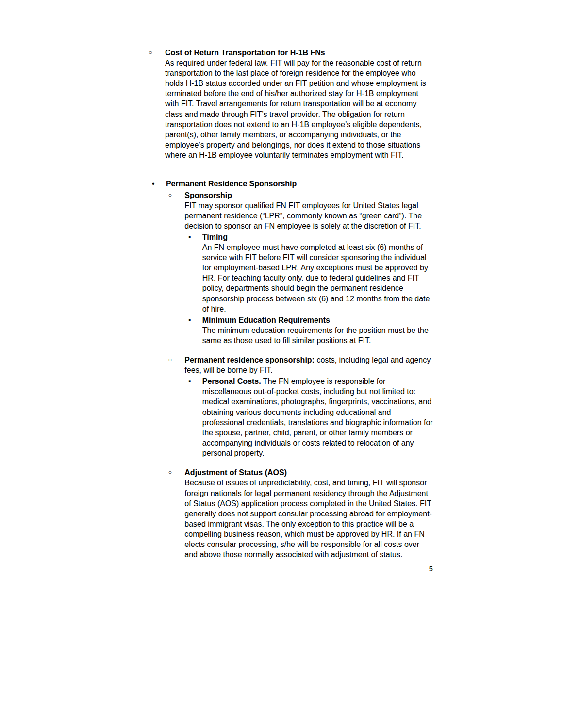Cost of Return Transportation for H-1B FNs
As required under federal law, FIT will pay for the reasonable cost of return transportation to the last place of foreign residence for the employee who holds H-1B status accorded under an FIT petition and whose employment is terminated before the end of his/her authorized stay for H-1B employment with FIT. Travel arrangements for return transportation will be at economy class and made through FIT’s travel provider. The obligation for return transportation does not extend to an H-1B employee’s eligible dependents, parent(s), other family members, or accompanying individuals, or the employee’s property and belongings, nor does it extend to those situations where an H-1B employee voluntarily terminates employment with FIT.
Permanent Residence Sponsorship
Sponsorship
FIT may sponsor qualified FN FIT employees for United States legal permanent residence (“LPR”, commonly known as “green card”). The decision to sponsor an FN employee is solely at the discretion of FIT.
Timing
An FN employee must have completed at least six (6) months of service with FIT before FIT will consider sponsoring the individual for employment-based LPR. Any exceptions must be approved by HR. For teaching faculty only, due to federal guidelines and FIT policy, departments should begin the permanent residence sponsorship process between six (6) and 12 months from the date of hire.
Minimum Education Requirements
The minimum education requirements for the position must be the same as those used to fill similar positions at FIT.
Permanent residence sponsorship: costs, including legal and agency fees, will be borne by FIT.
Personal Costs. The FN employee is responsible for miscellaneous out-of-pocket costs, including but not limited to: medical examinations, photographs, fingerprints, vaccinations, and obtaining various documents including educational and professional credentials, translations and biographic information for the spouse, partner, child, parent, or other family members or accompanying individuals or costs related to relocation of any personal property.
Adjustment of Status (AOS)
Because of issues of unpredictability, cost, and timing, FIT will sponsor foreign nationals for legal permanent residency through the Adjustment of Status (AOS) application process completed in the United States. FIT generally does not support consular processing abroad for employment-based immigrant visas. The only exception to this practice will be a compelling business reason, which must be approved by HR. If an FN elects consular processing, s/he will be responsible for all costs over and above those normally associated with adjustment of status.
5